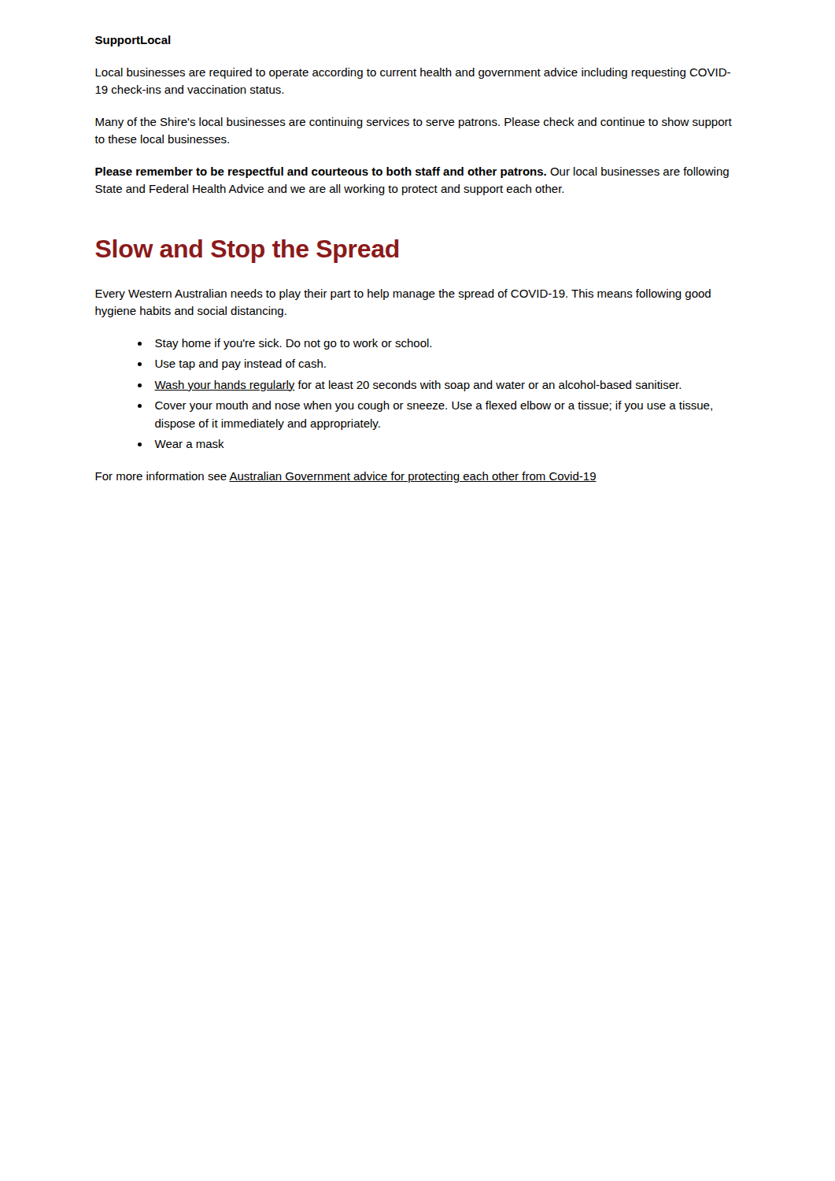SupportLocal
Local businesses are required to operate according to current health and government advice including requesting COVID-19 check-ins and vaccination status.
Many of the Shire's local businesses are continuing services to serve patrons. Please check and continue to show support to these local businesses.
Please remember to be respectful and courteous to both staff and other patrons. Our local businesses are following State and Federal Health Advice and we are all working to protect and support each other.
Slow and Stop the Spread
Every Western Australian needs to play their part to help manage the spread of COVID-19. This means following good hygiene habits and social distancing.
Stay home if you're sick. Do not go to work or school.
Use tap and pay instead of cash.
Wash your hands regularly for at least 20 seconds with soap and water or an alcohol-based sanitiser.
Cover your mouth and nose when you cough or sneeze. Use a flexed elbow or a tissue; if you use a tissue, dispose of it immediately and appropriately.
Wear a mask
For more information see Australian Government advice for protecting each other from Covid-19